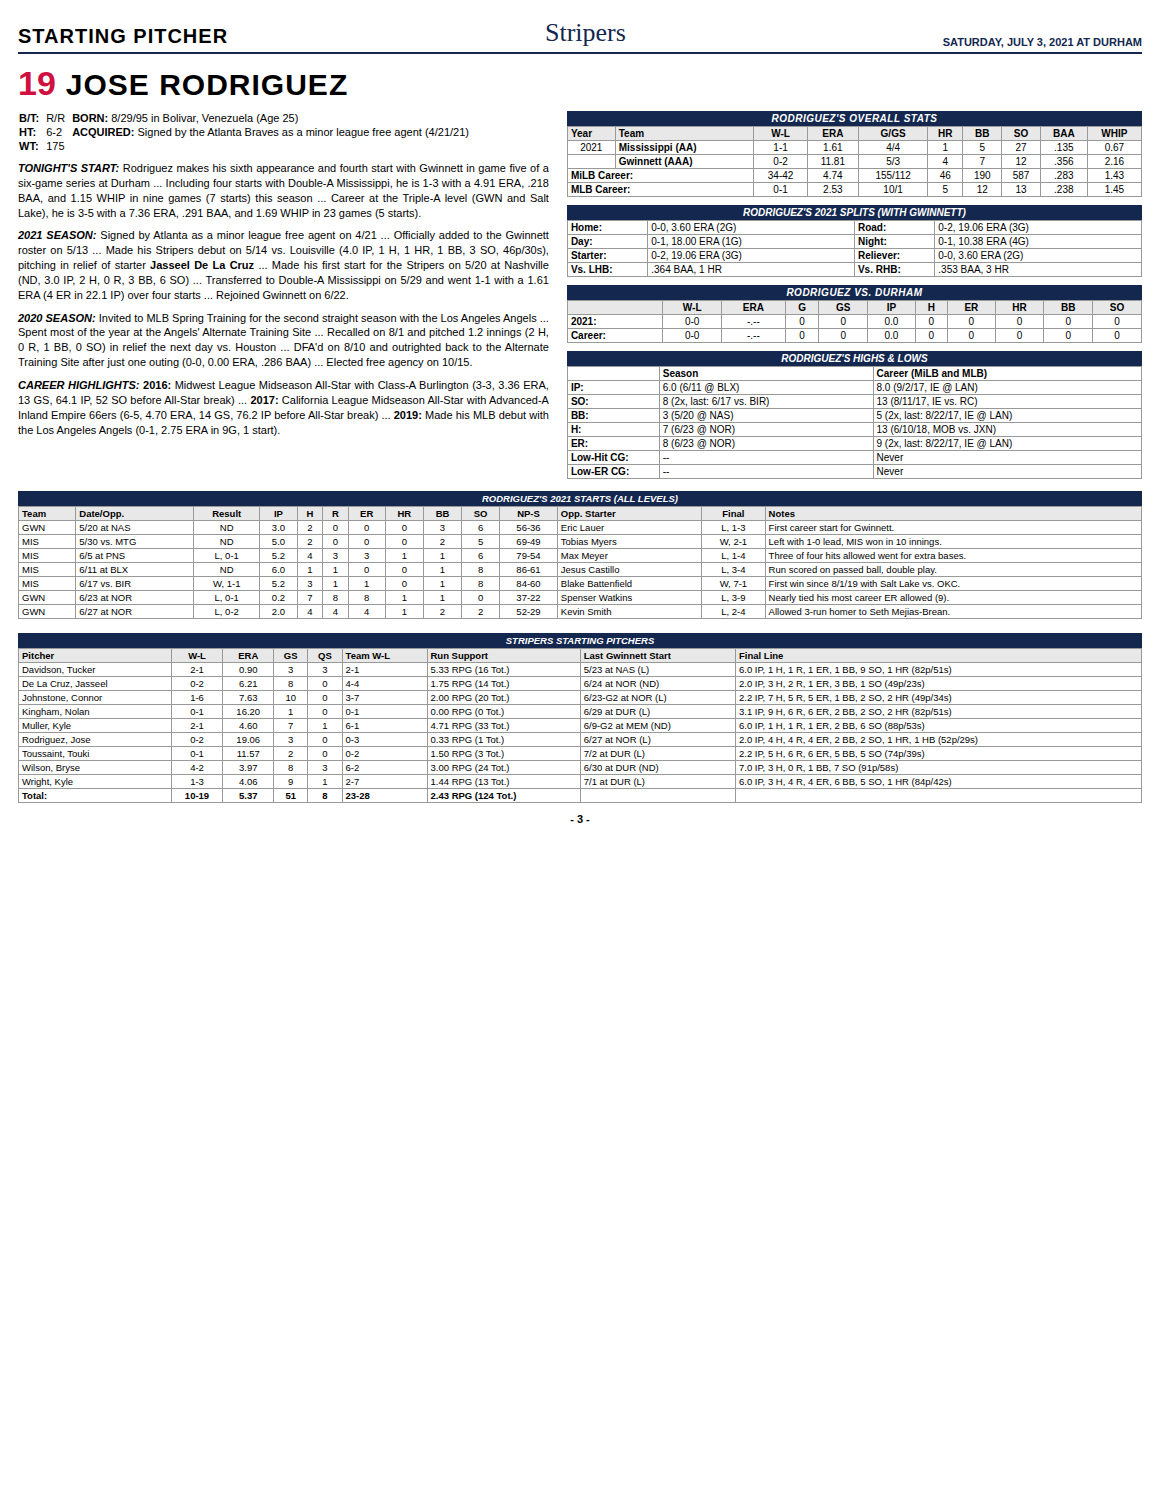STARTING PITCHER
Stripers
SATURDAY, JULY 3, 2021 AT DURHAM
19 JOSE RODRIGUEZ
| B/T: | R/R | BORN: 8/29/95 in Bolivar, Venezuela (Age 25) |
| HT: | 6-2 | ACQUIRED: Signed by the Atlanta Braves as a minor league free agent (4/21/21) |
| WT: | 175 | |
TONIGHT'S START: Rodriguez makes his sixth appearance and fourth start with Gwinnett in game five of a six-game series at Durham ... Including four starts with Double-A Mississippi, he is 1-3 with a 4.91 ERA, .218 BAA, and 1.15 WHIP in nine games (7 starts) this season ... Career at the Triple-A level (GWN and Salt Lake), he is 3-5 with a 7.36 ERA, .291 BAA, and 1.69 WHIP in 23 games (5 starts).
2021 SEASON: Signed by Atlanta as a minor league free agent on 4/21 ... Officially added to the Gwinnett roster on 5/13 ... Made his Stripers debut on 5/14 vs. Louisville (4.0 IP, 1 H, 1 HR, 1 BB, 3 SO, 46p/30s), pitching in relief of starter Jasseel De La Cruz ... Made his first start for the Stripers on 5/20 at Nashville (ND, 3.0 IP, 2 H, 0 R, 3 BB, 6 SO) ... Transferred to Double-A Mississippi on 5/29 and went 1-1 with a 1.61 ERA (4 ER in 22.1 IP) over four starts ... Rejoined Gwinnett on 6/22.
2020 SEASON: Invited to MLB Spring Training for the second straight season with the Los Angeles Angels ... Spent most of the year at the Angels' Alternate Training Site ... Recalled on 8/1 and pitched 1.2 innings (2 H, 0 R, 1 BB, 0 SO) in relief the next day vs. Houston ... DFA'd on 8/10 and outrighted back to the Alternate Training Site after just one outing (0-0, 0.00 ERA, .286 BAA) ... Elected free agency on 10/15.
CAREER HIGHLIGHTS: 2016: Midwest League Midseason All-Star with Class-A Burlington (3-3, 3.36 ERA, 13 GS, 64.1 IP, 52 SO before All-Star break) ... 2017: California League Midseason All-Star with Advanced-A Inland Empire 66ers (6-5, 4.70 ERA, 14 GS, 76.2 IP before All-Star break) ... 2019: Made his MLB debut with the Los Angeles Angels (0-1, 2.75 ERA in 9G, 1 start).
RODRIGUEZ'S OVERALL STATS
| Year | Team | W-L | ERA | G/GS | HR | BB | SO | BAA | WHIP |
| --- | --- | --- | --- | --- | --- | --- | --- | --- | --- |
| 2021 | Mississippi (AA) | 1-1 | 1.61 | 4/4 | 1 | 5 | 27 | .135 | 0.67 |
| | Gwinnett (AAA) | 0-2 | 11.81 | 5/3 | 4 | 7 | 12 | .356 | 2.16 |
| MiLB Career: | 34-42 | 4.74 | 155/112 | 46 | 190 | 587 | .283 | 1.43 |
| MLB Career: | 0-1 | 2.53 | 10/1 | 5 | 12 | 13 | .238 | 1.45 |
RODRIGUEZ'S 2021 SPLITS (WITH GWINNETT)
| Home: | 0-0, 3.60 ERA (2G) | Road: | 0-2, 19.06 ERA (3G) |
| Day: | 0-1, 18.00 ERA (1G) | Night: | 0-1, 10.38 ERA (4G) |
| Starter: | 0-2, 19.06 ERA (3G) | Reliever: | 0-0, 3.60 ERA (2G) |
| Vs. LHB: | .364 BAA, 1 HR | Vs. RHB: | .353 BAA, 3 HR |
RODRIGUEZ VS. DURHAM
| | W-L | ERA | G | GS | IP | H | ER | HR | BB | SO |
| --- | --- | --- | --- | --- | --- | --- | --- | --- | --- | --- |
| 2021: | 0-0 | -.-- | 0 | 0 | 0.0 | 0 | 0 | 0 | 0 | 0 |
| Career: | 0-0 | -.-- | 0 | 0 | 0.0 | 0 | 0 | 0 | 0 | 0 |
RODRIGUEZ'S HIGHS & LOWS
| | Season | Career (MiLB and MLB) |
| IP: | 6.0 (6/11 @ BLX) | 8.0 (9/2/17, IE @ LAN) |
| SO: | 8 (2x, last: 6/17 vs. BIR) | 13 (8/11/17, IE vs. RC) |
| BB: | 3 (5/20 @ NAS) | 5 (2x, last: 8/22/17, IE @ LAN) |
| H: | 7 (6/23 @ NOR) | 13 (6/10/18, MOB vs. JXN) |
| ER: | 8 (6/23 @ NOR) | 9 (2x, last: 8/22/17, IE @ LAN) |
| Low-Hit CG: | -- | Never |
| Low-ER CG: | -- | Never |
RODRIGUEZ'S 2021 STARTS (ALL LEVELS)
| Team | Date/Opp. | Result | IP | H | R | ER | HR | BB | SO | NP-S | Opp. Starter | Final | Notes |
| --- | --- | --- | --- | --- | --- | --- | --- | --- | --- | --- | --- | --- | --- |
| GWN | 5/20 at NAS | ND | 3.0 | 2 | 0 | 0 | 0 | 3 | 6 | 56-36 | Eric Lauer | L, 1-3 | First career start for Gwinnett. |
| MIS | 5/30 vs. MTG | ND | 5.0 | 2 | 0 | 0 | 0 | 2 | 5 | 69-49 | Tobias Myers | W, 2-1 | Left with 1-0 lead, MIS won in 10 innings. |
| MIS | 6/5 at PNS | L, 0-1 | 5.2 | 4 | 3 | 3 | 1 | 1 | 6 | 79-54 | Max Meyer | L, 1-4 | Three of four hits allowed went for extra bases. |
| MIS | 6/11 at BLX | ND | 6.0 | 1 | 1 | 0 | 0 | 1 | 8 | 86-61 | Jesus Castillo | L, 3-4 | Run scored on passed ball, double play. |
| MIS | 6/17 vs. BIR | W, 1-1 | 5.2 | 3 | 1 | 1 | 0 | 1 | 8 | 84-60 | Blake Battenfield | W, 7-1 | First win since 8/1/19 with Salt Lake vs. OKC. |
| GWN | 6/23 at NOR | L, 0-1 | 0.2 | 7 | 8 | 8 | 1 | 1 | 0 | 37-22 | Spenser Watkins | L, 3-9 | Nearly tied his most career ER allowed (9). |
| GWN | 6/27 at NOR | L, 0-2 | 2.0 | 4 | 4 | 4 | 1 | 2 | 2 | 52-29 | Kevin Smith | L, 2-4 | Allowed 3-run homer to Seth Mejias-Brean. |
STRIPERS STARTING PITCHERS
| Pitcher | W-L | ERA | GS | QS | Team W-L | Run Support | Last Gwinnett Start | Final Line |
| --- | --- | --- | --- | --- | --- | --- | --- | --- |
| Davidson, Tucker | 2-1 | 0.90 | 3 | 3 | 2-1 | 5.33 RPG (16 Tot.) | 5/23 at NAS (L) | 6.0 IP, 1 H, 1 R, 1 ER, 1 BB, 9 SO, 1 HR (82p/51s) |
| De La Cruz, Jasseel | 0-2 | 6.21 | 8 | 0 | 4-4 | 1.75 RPG (14 Tot.) | 6/24 at NOR (ND) | 2.0 IP, 3 H, 2 R, 1 ER, 3 BB, 1 SO (49p/23s) |
| Johnstone, Connor | 1-6 | 7.63 | 10 | 0 | 3-7 | 2.00 RPG (20 Tot.) | 6/23-G2 at NOR (L) | 2.2 IP, 7 H, 5 R, 5 ER, 1 BB, 2 SO, 2 HR (49p/34s) |
| Kingham, Nolan | 0-1 | 16.20 | 1 | 0 | 0-1 | 0.00 RPG (0 Tot.) | 6/29 at DUR (L) | 3.1 IP, 9 H, 6 R, 6 ER, 2 BB, 2 SO, 2 HR (82p/51s) |
| Muller, Kyle | 2-1 | 4.60 | 7 | 1 | 6-1 | 4.71 RPG (33 Tot.) | 6/9-G2 at MEM (ND) | 6.0 IP, 1 H, 1 R, 1 ER, 2 BB, 6 SO (88p/53s) |
| Rodriguez, Jose | 0-2 | 19.06 | 3 | 0 | 0-3 | 0.33 RPG (1 Tot.) | 6/27 at NOR (L) | 2.0 IP, 4 H, 4 R, 4 ER, 2 BB, 2 SO, 1 HR, 1 HB (52p/29s) |
| Toussaint, Touki | 0-1 | 11.57 | 2 | 0 | 0-2 | 1.50 RPG (3 Tot.) | 7/2 at DUR (L) | 2.2 IP, 5 H, 6 R, 6 ER, 5 BB, 5 SO (74p/39s) |
| Wilson, Bryse | 4-2 | 3.97 | 8 | 3 | 6-2 | 3.00 RPG (24 Tot.) | 6/30 at DUR (ND) | 7.0 IP, 3 H, 0 R, 1 BB, 7 SO (91p/58s) |
| Wright, Kyle | 1-3 | 4.06 | 9 | 1 | 2-7 | 1.44 RPG (13 Tot.) | 7/1 at DUR (L) | 6.0 IP, 3 H, 4 R, 4 ER, 6 BB, 5 SO, 1 HR (84p/42s) |
| Total: | 10-19 | 5.37 | 51 | 8 | 23-28 | 2.43 RPG (124 Tot.) | | |
- 3 -